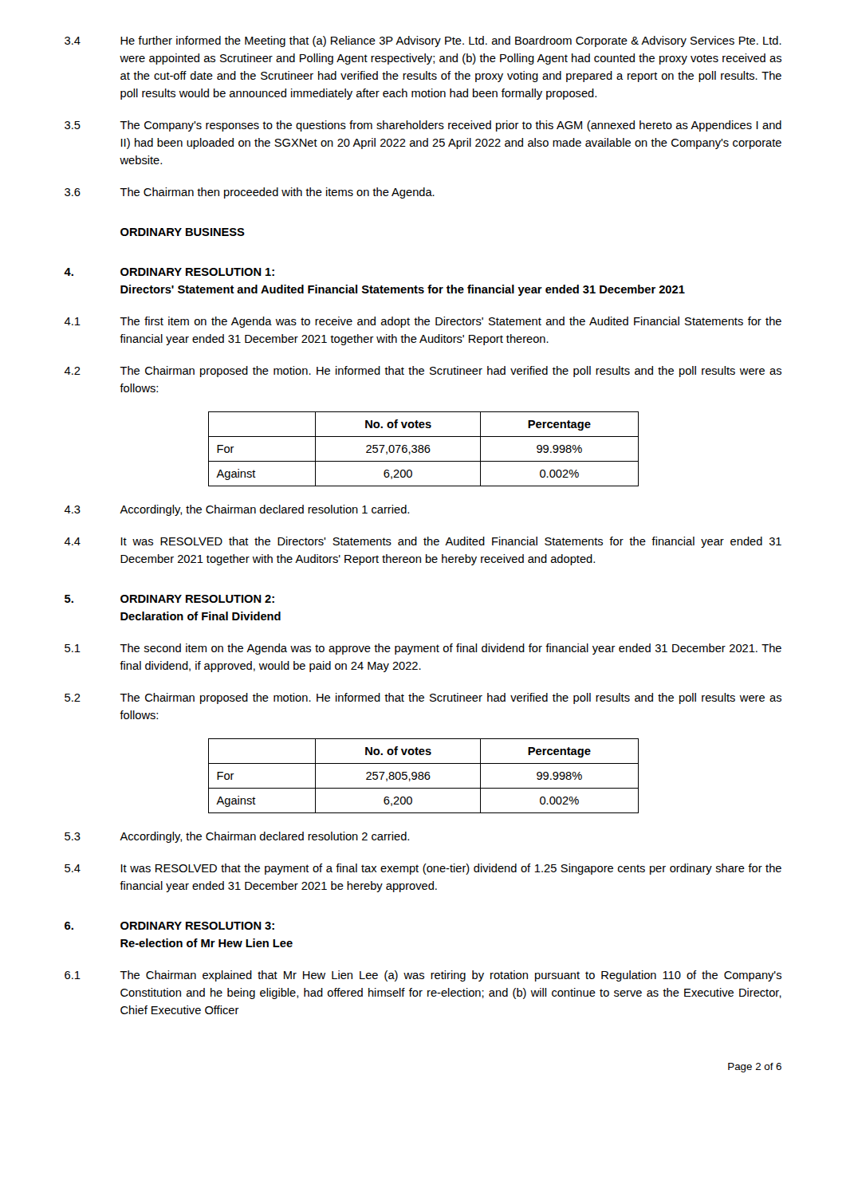3.4
He further informed the Meeting that (a) Reliance 3P Advisory Pte. Ltd. and Boardroom Corporate & Advisory Services Pte. Ltd. were appointed as Scrutineer and Polling Agent respectively; and (b) the Polling Agent had counted the proxy votes received as at the cut-off date and the Scrutineer had verified the results of the proxy voting and prepared a report on the poll results. The poll results would be announced immediately after each motion had been formally proposed.
3.5
The Company's responses to the questions from shareholders received prior to this AGM (annexed hereto as Appendices I and II) had been uploaded on the SGXNet on 20 April 2022 and 25 April 2022 and also made available on the Company's corporate website.
3.6
The Chairman then proceeded with the items on the Agenda.
ORDINARY BUSINESS
4.
ORDINARY RESOLUTION 1:
Directors' Statement and Audited Financial Statements for the financial year ended 31 December 2021
4.1
The first item on the Agenda was to receive and adopt the Directors' Statement and the Audited Financial Statements for the financial year ended 31 December 2021 together with the Auditors' Report thereon.
4.2
The Chairman proposed the motion. He informed that the Scrutineer had verified the poll results and the poll results were as follows:
| | No. of votes | Percentage |
| --- | --- | --- |
| For | 257,076,386 | 99.998% |
| Against | 6,200 | 0.002% |
4.3
Accordingly, the Chairman declared resolution 1 carried.
4.4
It was RESOLVED that the Directors' Statements and the Audited Financial Statements for the financial year ended 31 December 2021 together with the Auditors' Report thereon be hereby received and adopted.
5.
ORDINARY RESOLUTION 2:
Declaration of Final Dividend
5.1
The second item on the Agenda was to approve the payment of final dividend for financial year ended 31 December 2021. The final dividend, if approved, would be paid on 24 May 2022.
5.2
The Chairman proposed the motion. He informed that the Scrutineer had verified the poll results and the poll results were as follows:
| | No. of votes | Percentage |
| --- | --- | --- |
| For | 257,805,986 | 99.998% |
| Against | 6,200 | 0.002% |
5.3
Accordingly, the Chairman declared resolution 2 carried.
5.4
It was RESOLVED that the payment of a final tax exempt (one-tier) dividend of 1.25 Singapore cents per ordinary share for the financial year ended 31 December 2021 be hereby approved.
6.
ORDINARY RESOLUTION 3:
Re-election of Mr Hew Lien Lee
6.1
The Chairman explained that Mr Hew Lien Lee (a) was retiring by rotation pursuant to Regulation 110 of the Company's Constitution and he being eligible, had offered himself for re-election; and (b) will continue to serve as the Executive Director, Chief Executive Officer
Page 2 of 6